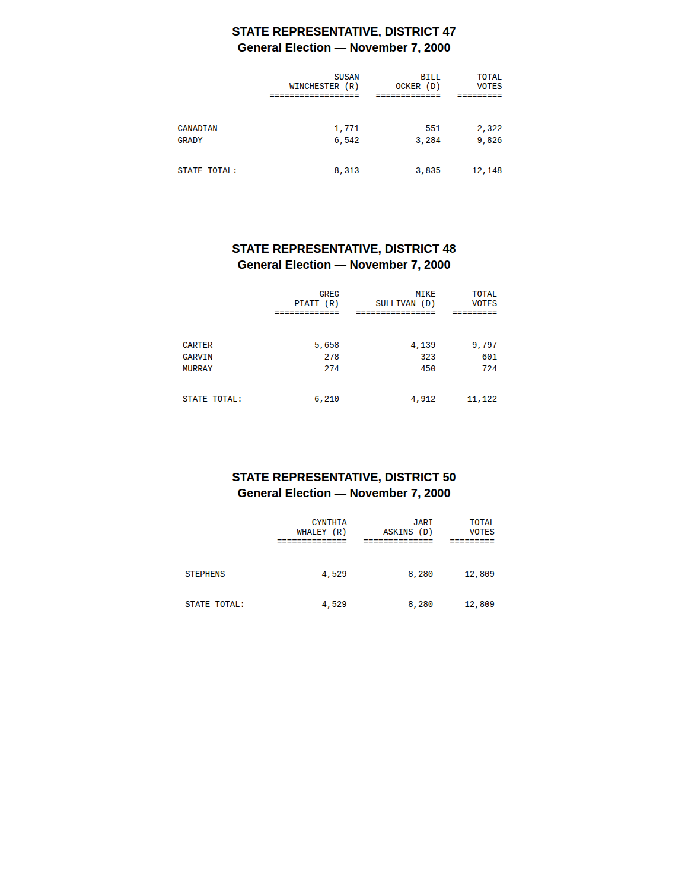STATE REPRESENTATIVE, DISTRICT 47
General Election — November 7, 2000
| | SUSAN | BILL | TOTAL |
| --- | --- | --- | --- |
| | WINCHESTER (R) | OCKER (D) | VOTES |
| | ================== | ============= | ========= |
| CANADIAN | 1,771 | 551 | 2,322 |
| GRADY | 6,542 | 3,284 | 9,826 |
| STATE TOTAL: | 8,313 | 3,835 | 12,148 |
STATE REPRESENTATIVE, DISTRICT 48
General Election — November 7, 2000
| | GREG | MIKE | TOTAL |
| --- | --- | --- | --- |
| | PIATT (R) | SULLIVAN (D) | VOTES |
| | ============= | ================ | ========= |
| CARTER | 5,658 | 4,139 | 9,797 |
| GARVIN | 278 | 323 | 601 |
| MURRAY | 274 | 450 | 724 |
| STATE TOTAL: | 6,210 | 4,912 | 11,122 |
STATE REPRESENTATIVE, DISTRICT 50
General Election — November 7, 2000
| | CYNTHIA | JARI | TOTAL |
| --- | --- | --- | --- |
| | WHALEY (R) | ASKINS (D) | VOTES |
| | ============== | ============== | ========= |
| STEPHENS | 4,529 | 8,280 | 12,809 |
| STATE TOTAL: | 4,529 | 8,280 | 12,809 |